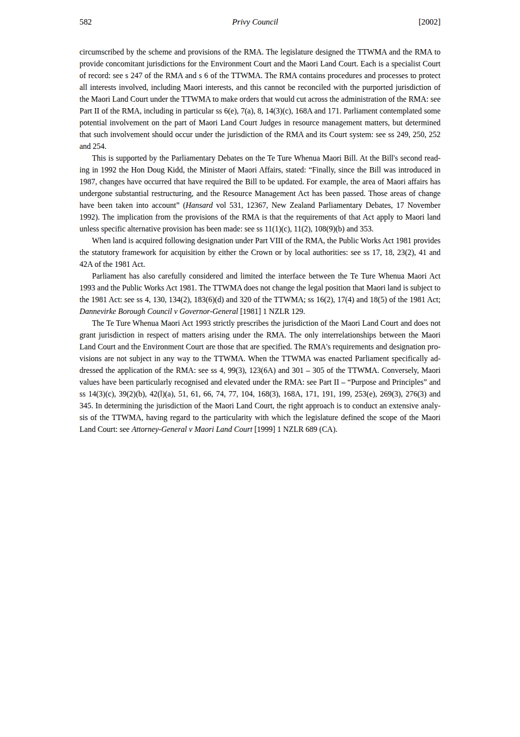582 Privy Council [2002]
circumscribed by the scheme and provisions of the RMA. The legislature designed the TTWMA and the RMA to provide concomitant jurisdictions for the Environment Court and the Maori Land Court. Each is a specialist Court of record: see s 247 of the RMA and s 6 of the TTWMA. The RMA contains procedures and processes to protect all interests involved, including Maori interests, and this cannot be reconciled with the purported jurisdiction of the Maori Land Court under the TTWMA to make orders that would cut across the administration of the RMA: see Part II of the RMA, including in particular ss 6(e), 7(a), 8, 14(3)(c), 168A and 171. Parliament contemplated some potential involvement on the part of Maori Land Court Judges in resource management matters, but determined that such involvement should occur under the jurisdiction of the RMA and its Court system: see ss 249, 250, 252 and 254.
This is supported by the Parliamentary Debates on the Te Ture Whenua Maori Bill. At the Bill's second reading in 1992 the Hon Doug Kidd, the Minister of Maori Affairs, stated: “Finally, since the Bill was introduced in 1987, changes have occurred that have required the Bill to be updated. For example, the area of Maori affairs has undergone substantial restructuring, and the Resource Management Act has been passed. Those areas of change have been taken into account” (Hansard vol 531, 12367, New Zealand Parliamentary Debates, 17 November 1992). The implication from the provisions of the RMA is that the requirements of that Act apply to Maori land unless specific alternative provision has been made: see ss 11(1)(c), 11(2), 108(9)(b) and 353.
When land is acquired following designation under Part VIII of the RMA, the Public Works Act 1981 provides the statutory framework for acquisition by either the Crown or by local authorities: see ss 17, 18, 23(2), 41 and 42A of the 1981 Act.
Parliament has also carefully considered and limited the interface between the Te Ture Whenua Maori Act 1993 and the Public Works Act 1981. The TTWMA does not change the legal position that Maori land is subject to the 1981 Act: see ss 4, 130, 134(2), 183(6)(d) and 320 of the TTWMA; ss 16(2), 17(4) and 18(5) of the 1981 Act; Dannevirke Borough Council v Governor-General [1981] 1 NZLR 129.
The Te Ture Whenua Maori Act 1993 strictly prescribes the jurisdiction of the Maori Land Court and does not grant jurisdiction in respect of matters arising under the RMA. The only interrelationships between the Maori Land Court and the Environment Court are those that are specified. The RMA's requirements and designation provisions are not subject in any way to the TTWMA. When the TTWMA was enacted Parliament specifically addressed the application of the RMA: see ss 4, 99(3), 123(6A) and 301 – 305 of the TTWMA. Conversely, Maori values have been particularly recognised and elevated under the RMA: see Part II – “Purpose and Principles” and ss 14(3)(c), 39(2)(b), 42(l)(a), 51, 61, 66, 74, 77, 104, 168(3), 168A, 171, 191, 199, 253(e), 269(3), 276(3) and 345. In determining the jurisdiction of the Maori Land Court, the right approach is to conduct an extensive analysis of the TTWMA, having regard to the particularity with which the legislature defined the scope of the Maori Land Court: see Attorney-General v Maori Land Court [1999] 1 NZLR 689 (CA).